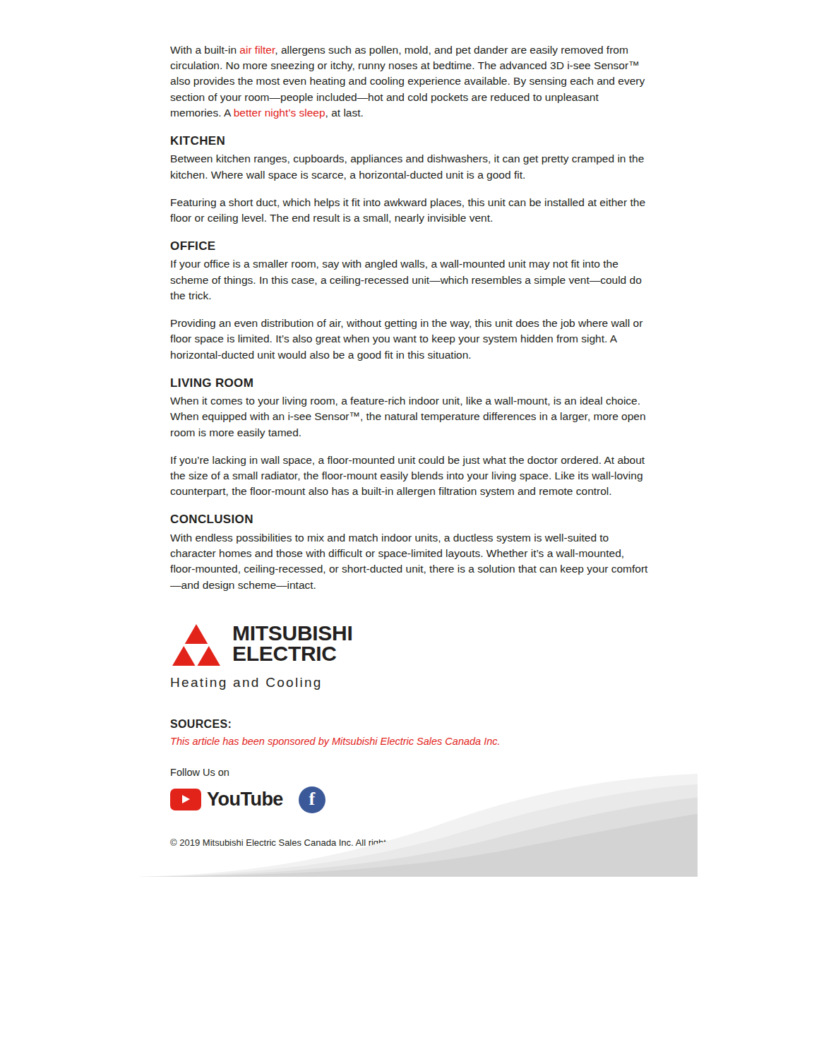With a built-in air filter, allergens such as pollen, mold, and pet dander are easily removed from circulation. No more sneezing or itchy, runny noses at bedtime. The advanced 3D i-see Sensor™ also provides the most even heating and cooling experience available. By sensing each and every section of your room—people included—hot and cold pockets are reduced to unpleasant memories. A better night’s sleep, at last.
Kitchen
Between kitchen ranges, cupboards, appliances and dishwashers, it can get pretty cramped in the kitchen. Where wall space is scarce, a horizontal-ducted unit is a good fit.
Featuring a short duct, which helps it fit into awkward places, this unit can be installed at either the floor or ceiling level. The end result is a small, nearly invisible vent.
Office
If your office is a smaller room, say with angled walls, a wall-mounted unit may not fit into the scheme of things. In this case, a ceiling-recessed unit—which resembles a simple vent—could do the trick.
Providing an even distribution of air, without getting in the way, this unit does the job where wall or floor space is limited. It’s also great when you want to keep your system hidden from sight. A horizontal-ducted unit would also be a good fit in this situation.
Living Room
When it comes to your living room, a feature-rich indoor unit, like a wall-mount, is an ideal choice. When equipped with an i-see Sensor™, the natural temperature differences in a larger, more open room is more easily tamed.
If you’re lacking in wall space, a floor-mounted unit could be just what the doctor ordered. At about the size of a small radiator, the floor-mount easily blends into your living space. Like its wall-loving counterpart, the floor-mount also has a built-in allergen filtration system and remote control.
Conclusion
With endless possibilities to mix and match indoor units, a ductless system is well-suited to character homes and those with difficult or space-limited layouts. Whether it’s a wall-mounted, floor-mounted, ceiling-recessed, or short-ducted unit, there is a solution that can keep your comfort—and design scheme—intact.
MITSUBISHI
ELECTRIC
Heating and Cooling
SOURCES:
This article has been sponsored by Mitsubishi Electric Sales Canada Inc.
Follow Us on
YouTube
© 2019 Mitsubishi Electric Sales Canada Inc. All rights reserved.